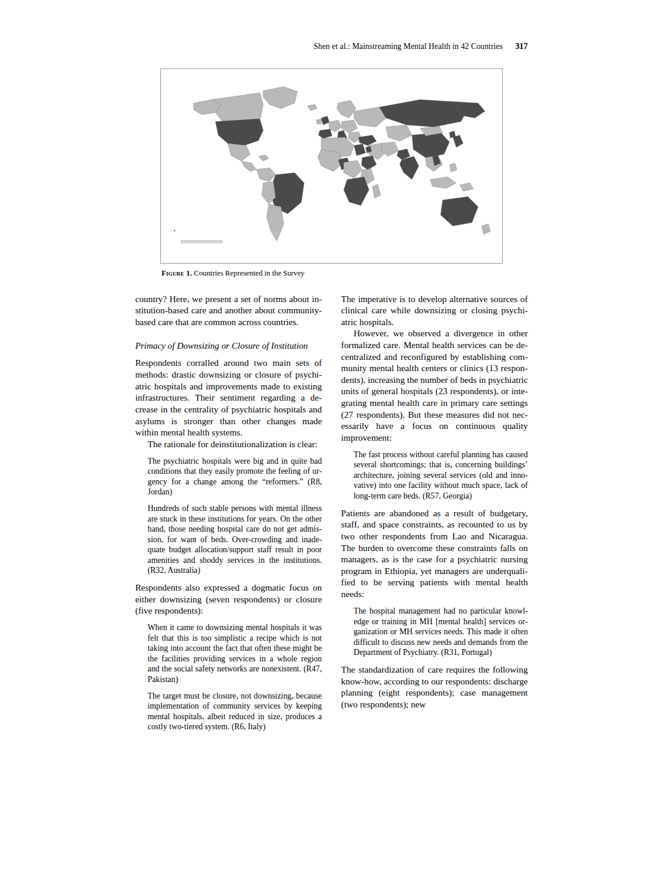Shen et al.: Mainstreaming Mental Health in 42 Countries317
Figure 1. Countries Represented in the Survey
country? Here, we present a set of norms about institution-based care and another about community-based care that are common across countries.
Primacy of Downsizing or Closure of Institution
Respondents corralled around two main sets of methods: drastic downsizing or closure of psychiatric hospitals and improvements made to existing infrastructures. Their sentiment regarding a decrease in the centrality of psychiatric hospitals and asylums is stronger than other changes made within mental health systems.
The rationale for deinstitutionalization is clear:
The psychiatric hospitals were big and in quite bad conditions that they easily promote the feeling of urgency for a change among the “reformers.” (R8, Jordan)
Hundreds of such stable persons with mental illness are stuck in these institutions for years. On the other hand, those needing hospital care do not get admission, for want of beds. Over-crowding and inadequate budget allocation/support staff result in poor amenities and shoddy services in the institutions. (R32, Australia)
Respondents also expressed a dogmatic focus on either downsizing (seven respondents) or closure (five respondents):
When it came to downsizing mental hospitals it was felt that this is too simplistic a recipe which is not taking into account the fact that often these might be the facilities providing services in a whole region and the social safety networks are nonexistent. (R47, Pakistan)
The target must be closure, not downsizing, because implementation of community services by keeping mental hospitals, albeit reduced in size, produces a costly two-tiered system. (R6, Italy)
The imperative is to develop alternative sources of clinical care while downsizing or closing psychiatric hospitals.
However, we observed a divergence in other formalized care. Mental health services can be decentralized and reconfigured by establishing community mental health centers or clinics (13 respondents), increasing the number of beds in psychiatric units of general hospitals (23 respondents), or integrating mental health care in primary care settings (27 respondents). But these measures did not necessarily have a focus on continuous quality improvement:
The fast process without careful planning has caused several shortcomings; that is, concerning buildings’ architecture, joining several services (old and innovative) into one facility without much space, lack of long-term care beds. (R57, Georgia)
Patients are abandoned as a result of budgetary, staff, and space constraints, as recounted to us by two other respondents from Lao and Nicaragua. The burden to overcome these constraints falls on managers, as is the case for a psychiatric nursing program in Ethiopia, yet managers are underqualified to be serving patients with mental health needs:
The hospital management had no particular knowledge or training in MH [mental health] services organization or MH services needs. This made it often difficult to discuss new needs and demands from the Department of Psychiatry. (R31, Portugal)
The standardization of care requires the following know-how, according to our respondents: discharge planning (eight respondents); case management (two respondents); new